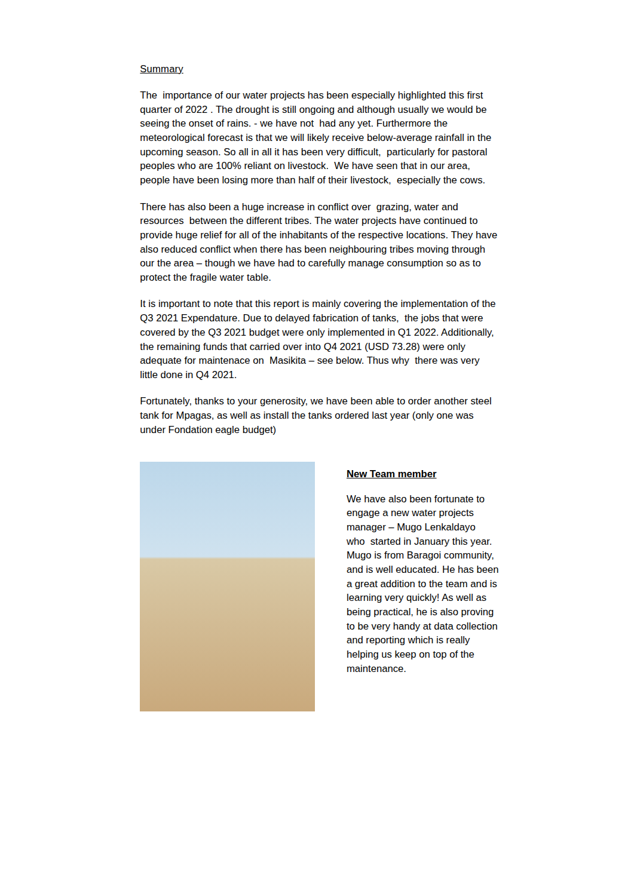Summary
The importance of our water projects has been especially highlighted this first quarter of 2022 . The drought is still ongoing and although usually we would be seeing the onset of rains. - we have not had any yet. Furthermore the meteorological forecast is that we will likely receive below-average rainfall in the upcoming season. So all in all it has been very difficult, particularly for pastoral peoples who are 100% reliant on livestock. We have seen that in our area, people have been losing more than half of their livestock, especially the cows.
There has also been a huge increase in conflict over grazing, water and resources between the different tribes. The water projects have continued to provide huge relief for all of the inhabitants of the respective locations. They have also reduced conflict when there has been neighbouring tribes moving through our the area – though we have had to carefully manage consumption so as to protect the fragile water table.
It is important to note that this report is mainly covering the implementation of the Q3 2021 Expendature. Due to delayed fabrication of tanks, the jobs that were covered by the Q3 2021 budget were only implemented in Q1 2022. Additionally, the remaining funds that carried over into Q4 2021 (USD 73.28) were only adequate for maintenace on Masikita – see below. Thus why there was very little done in Q4 2021.
Fortunately, thanks to your generosity, we have been able to order another steel tank for Mpagas, as well as install the tanks ordered last year (only one was under Fondation eagle budget)
New Team member
We have also been fortunate to engage a new water projects manager – Mugo Lenkaldayo who started in January this year. Mugo is from Baragoi community, and is well educated. He has been a great addition to the team and is learning very quickly! As well as being practical, he is also proving to be very handy at data collection and reporting which is really helping us keep on top of the maintenance.